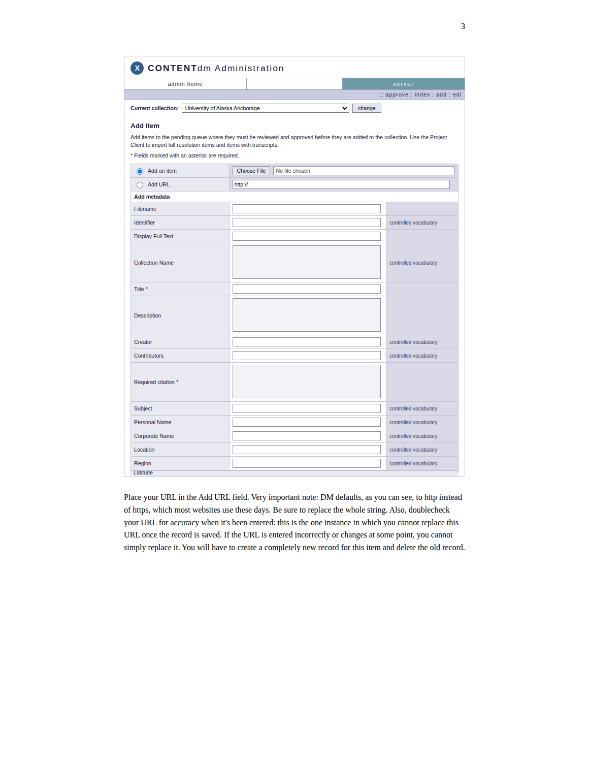3
X
CONTENT dm Administration
admin home
server
:: approve : index : add : edi
Current collection: University of Alaska Anchorage change
Add item
Add items to the pending queue where they must be reviewed and approved before they are added to the collection. Use the Project Client to import full resolution items and items with transcripts.
* Fields marked with an asterisk are required.
| Add an item | Choose File No file chosen |
| Add URL | |
| Add metadata |
| Filename | | |
| Identifier | | controlled vocabulary |
| Display Full Text | | |
| Collection Name | | controlled vocabulary |
| Title * | | |
| Description | | |
| Creator | | controlled vocabulary |
| Contributors | | controlled vocabulary |
| Required citation * | | |
| Subject | | controlled vocabulary |
| Personal Name | | controlled vocabulary |
| Corporate Name | | controlled vocabulary |
| Location | | controlled vocabulary |
| Region | | controlled vocabulary |
Latitude
Place your URL in the Add URL field. Very important note: DM defaults, as you can see, to http instead of https, which most websites use these days. Be sure to replace the whole string. Also, doublecheck your URL for accuracy when it's been entered: this is the one instance in which you cannot replace this URL once the record is saved. If the URL is entered incorrectly or changes at some point, you cannot simply replace it. You will have to create a completely new record for this item and delete the old record.